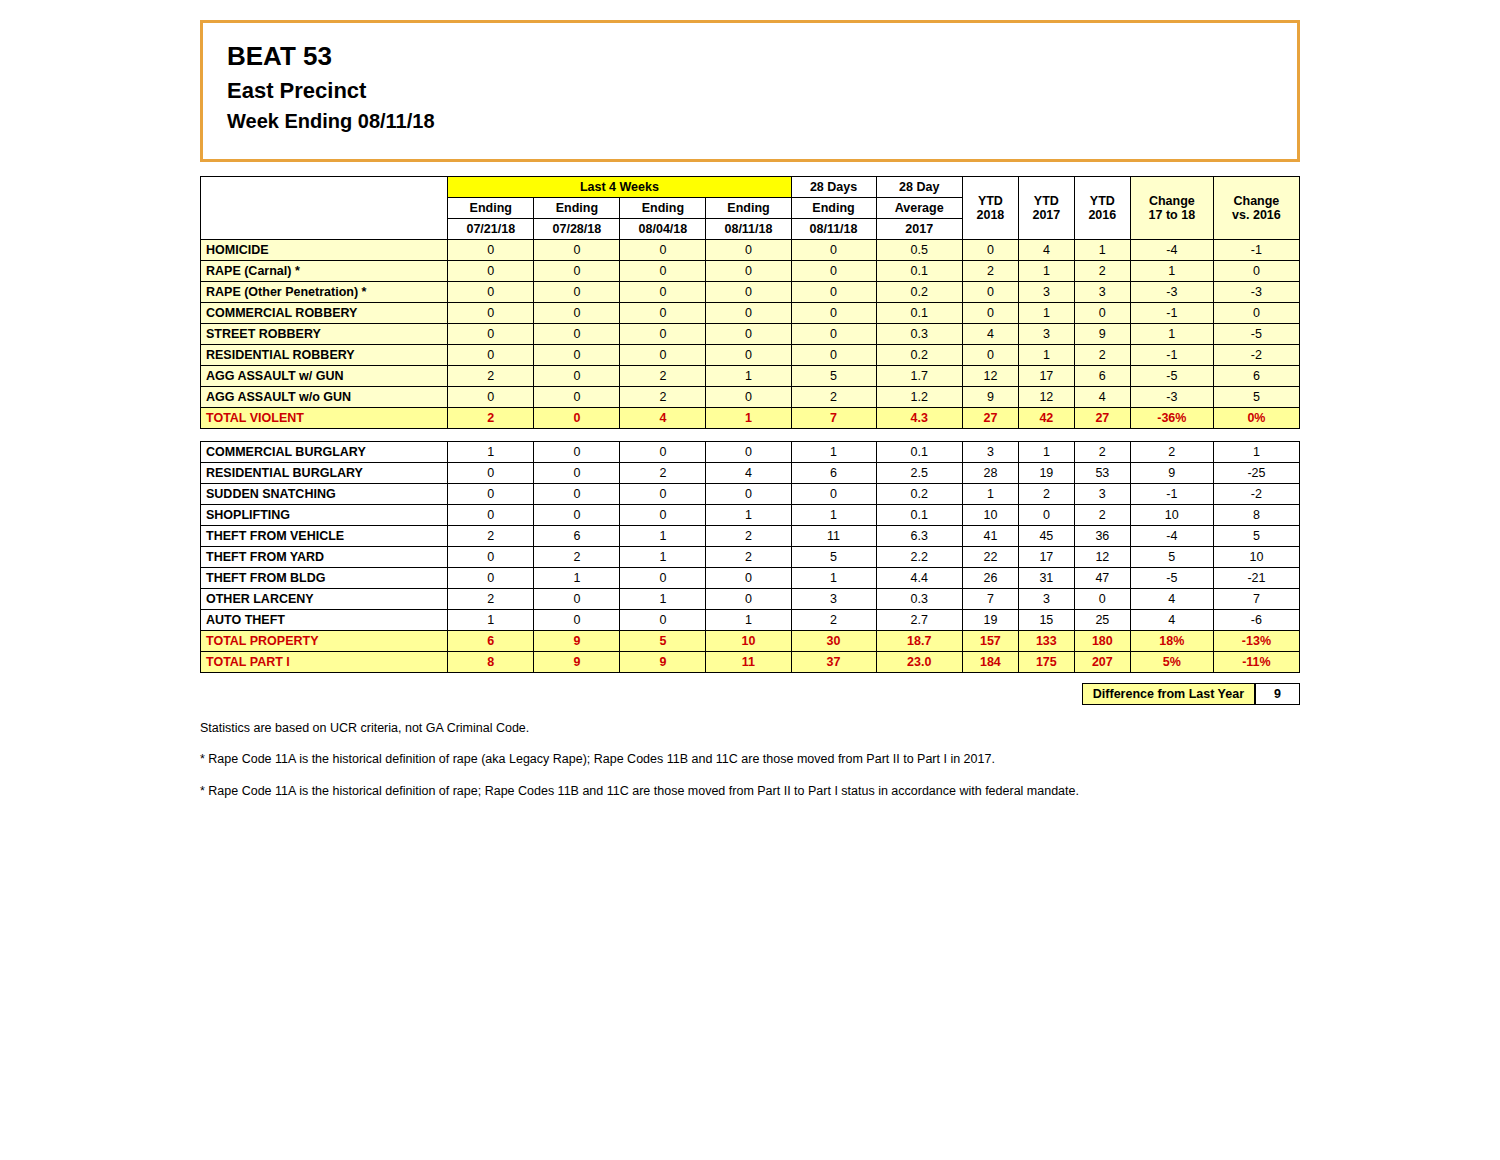BEAT 53
East Precinct
Week Ending 08/11/18
| | Last 4 Weeks | 28 Days | 28 Day | YTD 2018 | YTD 2017 | YTD 2016 | Change 17 to 18 | Change vs. 2016 |
| --- | --- | --- | --- | --- | --- | --- | --- | --- |
| Ending | Ending | Ending | Ending | Ending | Average |
| 07/21/18 | 07/28/18 | 08/04/18 | 08/11/18 | 08/11/18 | 2017 |
| HOMICIDE | 0 | 0 | 0 | 0 | 0 | 0.5 | 0 | 4 | 1 | -4 | -1 |
| RAPE (Carnal) * | 0 | 0 | 0 | 0 | 0 | 0.1 | 2 | 1 | 2 | 1 | 0 |
| RAPE (Other Penetration) * | 0 | 0 | 0 | 0 | 0 | 0.2 | 0 | 3 | 3 | -3 | -3 |
| COMMERCIAL ROBBERY | 0 | 0 | 0 | 0 | 0 | 0.1 | 0 | 1 | 0 | -1 | 0 |
| STREET ROBBERY | 0 | 0 | 0 | 0 | 0 | 0.3 | 4 | 3 | 9 | 1 | -5 |
| RESIDENTIAL ROBBERY | 0 | 0 | 0 | 0 | 0 | 0.2 | 0 | 1 | 2 | -1 | -2 |
| AGG ASSAULT w/ GUN | 2 | 0 | 2 | 1 | 5 | 1.7 | 12 | 17 | 6 | -5 | 6 |
| AGG ASSAULT w/o GUN | 0 | 0 | 2 | 0 | 2 | 1.2 | 9 | 12 | 4 | -3 | 5 |
| TOTAL VIOLENT | 2 | 0 | 4 | 1 | 7 | 4.3 | 27 | 42 | 27 | -36% | 0% |
| COMMERCIAL BURGLARY | 1 | 0 | 0 | 0 | 1 | 0.1 | 3 | 1 | 2 | 2 | 1 |
| RESIDENTIAL BURGLARY | 0 | 0 | 2 | 4 | 6 | 2.5 | 28 | 19 | 53 | 9 | -25 |
| SUDDEN SNATCHING | 0 | 0 | 0 | 0 | 0 | 0.2 | 1 | 2 | 3 | -1 | -2 |
| SHOPLIFTING | 0 | 0 | 0 | 1 | 1 | 0.1 | 10 | 0 | 2 | 10 | 8 |
| THEFT FROM VEHICLE | 2 | 6 | 1 | 2 | 11 | 6.3 | 41 | 45 | 36 | -4 | 5 |
| THEFT FROM YARD | 0 | 2 | 1 | 2 | 5 | 2.2 | 22 | 17 | 12 | 5 | 10 |
| THEFT FROM BLDG | 0 | 1 | 0 | 0 | 1 | 4.4 | 26 | 31 | 47 | -5 | -21 |
| OTHER LARCENY | 2 | 0 | 1 | 0 | 3 | 0.3 | 7 | 3 | 0 | 4 | 7 |
| AUTO THEFT | 1 | 0 | 0 | 1 | 2 | 2.7 | 19 | 15 | 25 | 4 | -6 |
| TOTAL PROPERTY | 6 | 9 | 5 | 10 | 30 | 18.7 | 157 | 133 | 180 | 18% | -13% |
| TOTAL PART I | 8 | 9 | 9 | 11 | 37 | 23.0 | 184 | 175 | 207 | 5% | -11% |
Difference from Last Year
9
Statistics are based on UCR criteria, not GA Criminal Code.
* Rape Code 11A is the historical definition of rape (aka Legacy Rape); Rape Codes 11B and 11C are those moved from Part II to Part I in 2017.
* Rape Code 11A is the historical definition of rape; Rape Codes 11B and 11C are those moved from Part II to Part I status in accordance with federal mandate.